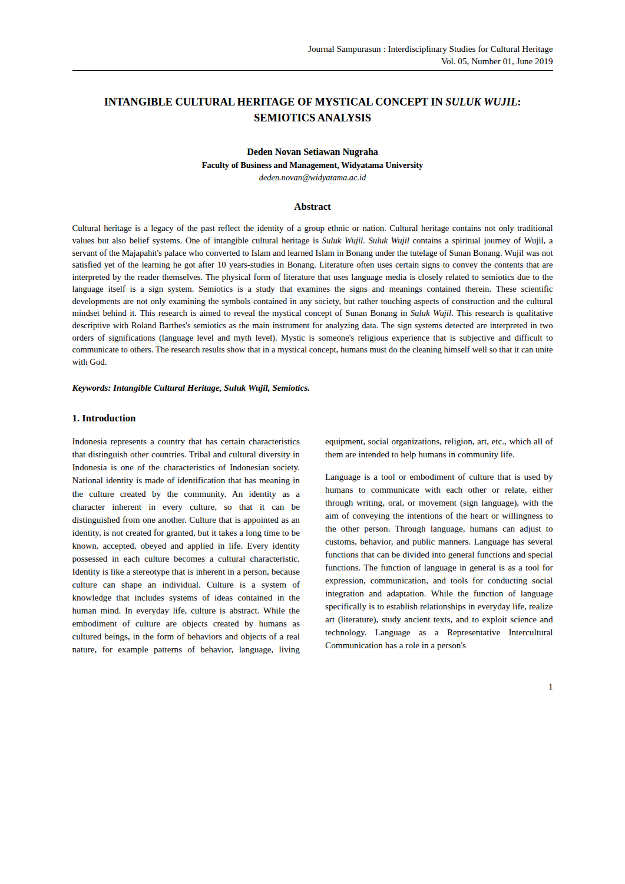Journal Sampurasun : Interdisciplinary Studies for Cultural Heritage
Vol. 05, Number 01, June 2019
Intangible Cultural Heritage of Mystical Concept in Suluk Wujil: Semiotics Analysis
Deden Novan Setiawan Nugraha
Faculty of Business and Management, Widyatama University
deden.novan@widyatama.ac.id
Abstract
Cultural heritage is a legacy of the past reflect the identity of a group ethnic or nation. Cultural heritage contains not only traditional values but also belief systems. One of intangible cultural heritage is Suluk Wujil. Suluk Wujil contains a spiritual journey of Wujil, a servant of the Majapahit's palace who converted to Islam and learned Islam in Bonang under the tutelage of Sunan Bonang. Wujil was not satisfied yet of the learning he got after 10 years-studies in Bonang. Literature often uses certain signs to convey the contents that are interpreted by the reader themselves. The physical form of literature that uses language media is closely related to semiotics due to the language itself is a sign system. Semiotics is a study that examines the signs and meanings contained therein. These scientific developments are not only examining the symbols contained in any society, but rather touching aspects of construction and the cultural mindset behind it. This research is aimed to reveal the mystical concept of Sunan Bonang in Suluk Wujil. This research is qualitative descriptive with Roland Barthes's semiotics as the main instrument for analyzing data. The sign systems detected are interpreted in two orders of significations (language level and myth level). Mystic is someone's religious experience that is subjective and difficult to communicate to others. The research results show that in a mystical concept, humans must do the cleaning himself well so that it can unite with God.
Keywords: Intangible Cultural Heritage, Suluk Wujil, Semiotics.
1. Introduction
Indonesia represents a country that has certain characteristics that distinguish other countries. Tribal and cultural diversity in Indonesia is one of the characteristics of Indonesian society. National identity is made of identification that has meaning in the culture created by the community. An identity as a character inherent in every culture, so that it can be distinguished from one another. Culture that is appointed as an identity, is not created for granted, but it takes a long time to be known, accepted, obeyed and applied in life. Every identity possessed in each culture becomes a cultural characteristic. Identity is like a stereotype that is inherent in a person, because culture can shape an individual. Culture is a system of knowledge that includes systems of ideas contained in the human mind. In everyday life, culture is abstract. While the embodiment of culture are objects created by humans as cultured beings, in the form of behaviors and objects of a real nature, for example patterns of behavior, language, living equipment, social organizations, religion, art, etc., which all of them are intended to help humans in community life.
Language is a tool or embodiment of culture that is used by humans to communicate with each other or relate, either through writing, oral, or movement (sign language), with the aim of conveying the intentions of the heart or willingness to the other person. Through language, humans can adjust to customs, behavior, and public manners. Language has several functions that can be divided into general functions and special functions. The function of language in general is as a tool for expression, communication, and tools for conducting social integration and adaptation. While the function of language specifically is to establish relationships in everyday life, realize art (literature), study ancient texts, and to exploit science and technology. Language as a Representative Intercultural Communication has a role in a person's
1